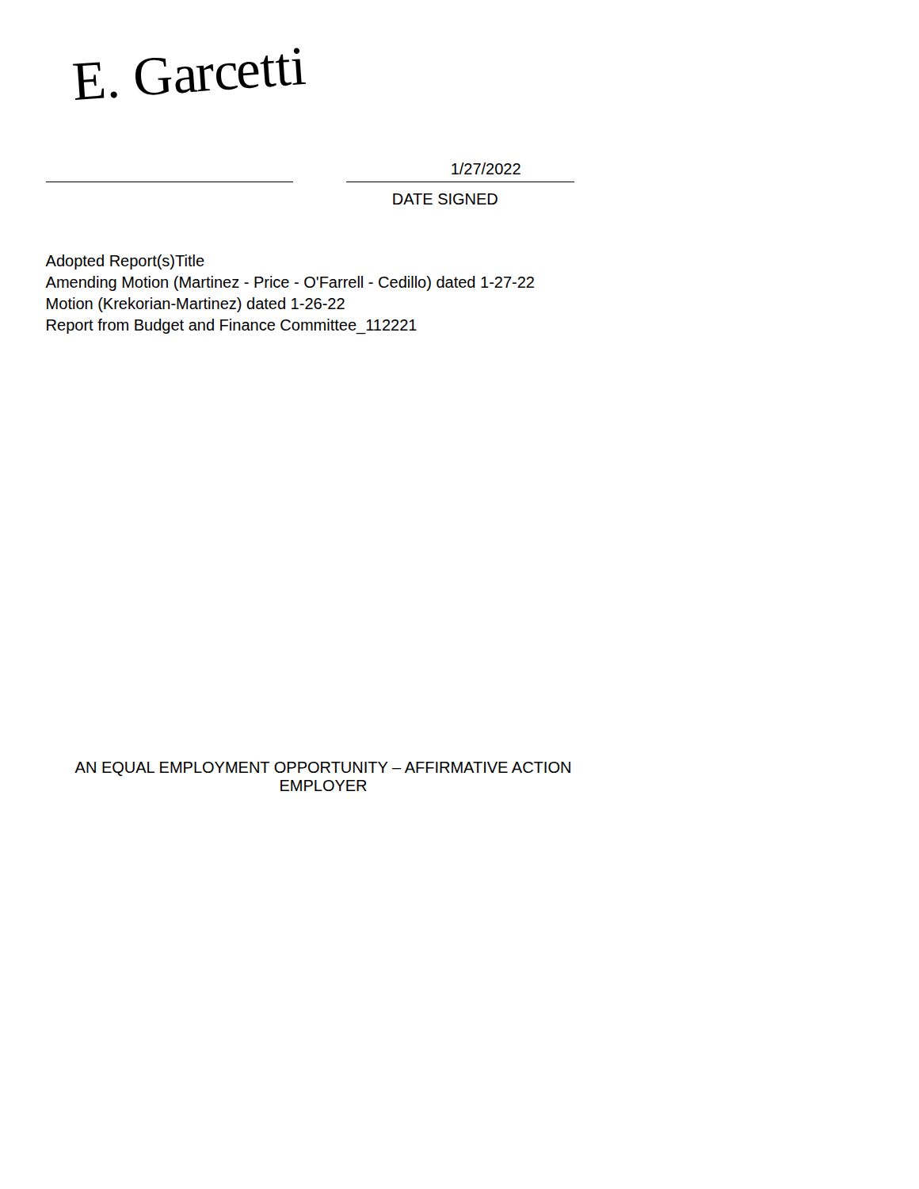E. Garcetti
1/27/2022
DATE SIGNED
Adopted Report(s)Title
Amending Motion (Martinez - Price - O'Farrell - Cedillo) dated 1-27-22
Motion (Krekorian-Martinez) dated 1-26-22
Report from Budget and Finance Committee_112221
AN EQUAL EMPLOYMENT OPPORTUNITY – AFFIRMATIVE ACTION EMPLOYER